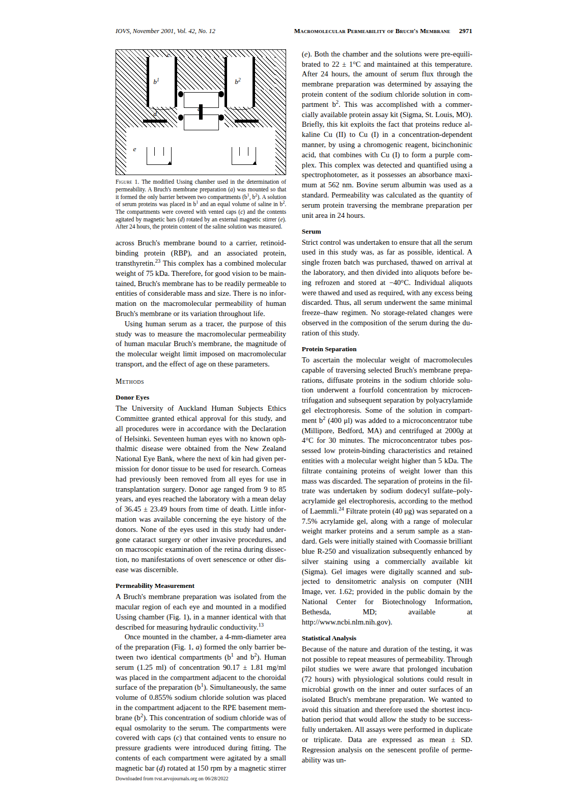IOVS, November 2001, Vol. 42, No. 12
Macromolecular Permeability of Bruch's Membrane 2971
c
b1
b2
a
d
e
Figure 1. The modified Ussing chamber used in the determination of permeability. A Bruch's membrane preparation (a) was mounted so that it formed the only barrier between two compartments (b1, b2). A solution of serum proteins was placed in b1 and an equal volume of saline in b2. The compartments were covered with vented caps (c) and the contents agitated by magnetic bars (d) rotated by an external magnetic stirrer (e). After 24 hours, the protein content of the saline solution was measured.
across Bruch's membrane bound to a carrier, retinoid-binding protein (RBP), and an associated protein, transthyretin.23 This complex has a combined molecular weight of 75 kDa. Therefore, for good vision to be maintained, Bruch's membrane has to be readily permeable to entities of considerable mass and size. There is no information on the macromolecular permeability of human Bruch's membrane or its variation throughout life.
Using human serum as a tracer, the purpose of this study was to measure the macromolecular permeability of human macular Bruch's membrane, the magnitude of the molecular weight limit imposed on macromolecular transport, and the effect of age on these parameters.
Methods
Donor Eyes
The University of Auckland Human Subjects Ethics Committee granted ethical approval for this study, and all procedures were in accordance with the Declaration of Helsinki. Seventeen human eyes with no known ophthalmic disease were obtained from the New Zealand National Eye Bank, where the next of kin had given permission for donor tissue to be used for research. Corneas had previously been removed from all eyes for use in transplantation surgery. Donor age ranged from 9 to 85 years, and eyes reached the laboratory with a mean delay of 36.45 ± 23.49 hours from time of death. Little information was available concerning the eye history of the donors. None of the eyes used in this study had undergone cataract surgery or other invasive procedures, and on macroscopic examination of the retina during dissection, no manifestations of overt senescence or other disease was discernible.
Permeability Measurement
A Bruch's membrane preparation was isolated from the macular region of each eye and mounted in a modified Ussing chamber (Fig. 1), in a manner identical with that described for measuring hydraulic conductivity.13
Once mounted in the chamber, a 4-mm-diameter area of the preparation (Fig. 1, a) formed the only barrier between two identical compartments (b1 and b2). Human serum (1.25 ml) of concentration 90.17 ± 1.81 mg/ml was placed in the compartment adjacent to the choroidal surface of the preparation (b1). Simultaneously, the same volume of 0.855% sodium chloride solution was placed in the compartment adjacent to the RPE basement membrane (b2). This concentration of sodium chloride was of equal osmolarity to the serum. The compartments were covered with caps (c) that contained vents to ensure no pressure gradients were introduced during fitting. The contents of each compartment were agitated by a small magnetic bar (d) rotated at 150 rpm by a magnetic stirrer (e). Both the chamber and the solutions were pre-equilibrated to 22 ± 1°C and maintained at this temperature. After 24 hours, the amount of serum flux through the membrane preparation was determined by assaying the protein content of the sodium chloride solution in compartment b2. This was accomplished with a commercially available protein assay kit (Sigma, St. Louis, MO). Briefly, this kit exploits the fact that proteins reduce alkaline Cu (II) to Cu (I) in a concentration-dependent manner, by using a chromogenic reagent, bicinchoninic acid, that combines with Cu (I) to form a purple complex. This complex was detected and quantified using a spectrophotometer, as it possesses an absorbance maximum at 562 nm. Bovine serum albumin was used as a standard. Permeability was calculated as the quantity of serum protein traversing the membrane preparation per unit area in 24 hours.
Serum
Strict control was undertaken to ensure that all the serum used in this study was, as far as possible, identical. A single frozen batch was purchased, thawed on arrival at the laboratory, and then divided into aliquots before being refrozen and stored at −40°C. Individual aliquots were thawed and used as required, with any excess being discarded. Thus, all serum underwent the same minimal freeze–thaw regimen. No storage-related changes were observed in the composition of the serum during the duration of this study.
Protein Separation
To ascertain the molecular weight of macromolecules capable of traversing selected Bruch's membrane preparations, diffusate proteins in the sodium chloride solution underwent a fourfold concentration by microcentrifugation and subsequent separation by polyacrylamide gel electrophoresis. Some of the solution in compartment b2 (400 μl) was added to a microconcentrator tube (Millipore, Bedford, MA) and centrifuged at 2000g at 4°C for 30 minutes. The microconcentrator tubes possessed low protein-binding characteristics and retained entities with a molecular weight higher than 5 kDa. The filtrate containing proteins of weight lower than this mass was discarded. The separation of proteins in the filtrate was undertaken by sodium dodecyl sulfate–polyacrylamide gel electrophoresis, according to the method of Laemmli.24 Filtrate protein (40 μg) was separated on a 7.5% acrylamide gel, along with a range of molecular weight marker proteins and a serum sample as a standard. Gels were initially stained with Coomassie brilliant blue R-250 and visualization subsequently enhanced by silver staining using a commercially available kit (Sigma). Gel images were digitally scanned and subjected to densitometric analysis on computer (NIH Image, ver. 1.62; provided in the public domain by the National Center for Biotechnology Information, Bethesda, MD; available at http://www.ncbi.nlm.nih.gov).
Statistical Analysis
Because of the nature and duration of the testing, it was not possible to repeat measures of permeability. Through pilot studies we were aware that prolonged incubation (72 hours) with physiological solutions could result in microbial growth on the inner and outer surfaces of an isolated Bruch's membrane preparation. We wanted to avoid this situation and therefore used the shortest incubation period that would allow the study to be successfully undertaken. All assays were performed in duplicate or triplicate. Data are expressed as mean ± SD. Regression analysis on the senescent profile of permeability was un-
Downloaded from tvst.arvojournals.org on 06/28/2022